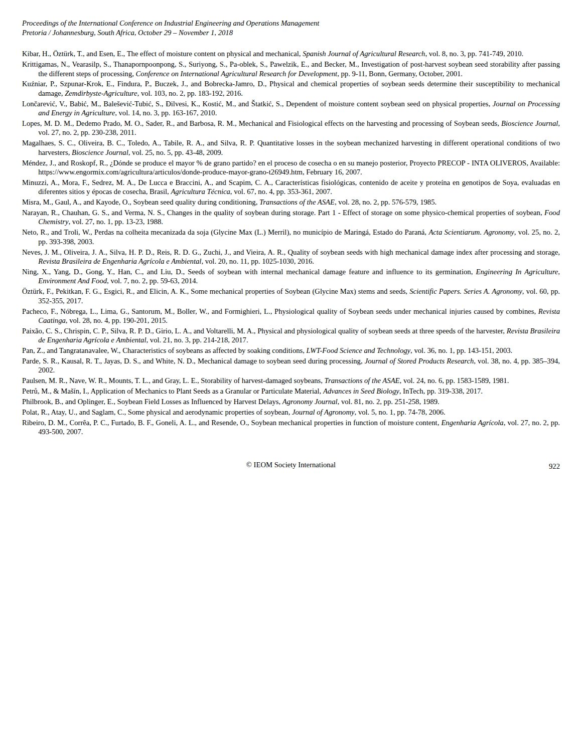Proceedings of the International Conference on Industrial Engineering and Operations Management
Pretoria / Johannesburg, South Africa, October 29 – November 1, 2018
Kibar, H., Öztürk, T., and Esen, E., The effect of moisture content on physical and mechanical, Spanish Journal of Agricultural Research, vol. 8, no. 3, pp. 741-749, 2010.
Krittigamas, N., Vearasilp, S., Thanapornpoonpong, S., Suriyong, S., Pa-oblek, S., Pawelzik, E., and Becker, M., Investigation of post-harvest soybean seed storability after passing the different steps of processing, Conference on International Agricultural Research for Development, pp. 9-11, Bonn, Germany, October, 2001.
Kuźniar, P., Szpunar-Krok, E., Findura, P., Buczek, J., and Bobrecka-Jamro, D., Physical and chemical properties of soybean seeds determine their susceptibility to mechanical damage, Zemdirbyste-Agriculture, vol. 103, no. 2, pp. 183-192, 2016.
Lončarević, V., Babić, M., Balešević-Tubić, S., Đilvesi, K., Kostić, M., and Štatkić, S., Dependent of moisture content soybean seed on physical properties, Journal on Processing and Energy in Agriculture, vol. 14, no. 3, pp. 163-167, 2010.
Lopes, M. D. M., Dedemo Prado, M. O., Sader, R., and Barbosa, R. M., Mechanical and Fisiological effects on the harvesting and processing of Soybean seeds, Bioscience Journal, vol. 27, no. 2, pp. 230-238, 2011.
Magalhaes, S. C., Oliveira, B. C., Toledo, A., Tabile, R. A., and Silva, R. P. Quantitative losses in the soybean mechanized harvesting in different operational conditions of two harvesters, Bioscience Journal, vol. 25, no. 5, pp. 43-48, 2009.
Méndez, J., and Roskopf, R., ¿Dónde se produce el mayor % de grano partido? en el proceso de cosecha o en su manejo posterior, Proyecto PRECOP - INTA OLIVEROS, Available: https://www.engormix.com/agricultura/articulos/donde-produce-mayor-grano-t26949.htm, February 16, 2007.
Minuzzi, A., Mora, F., Sedrez, M. A., De Lucca e Braccini, A., and Scapim, C. A., Características fisiológicas, contenido de aceite y proteína en genotipos de Soya, evaluadas en diferentes sitios y épocas de cosecha, Brasil, Agricultura Técnica, vol. 67, no. 4, pp. 353-361, 2007.
Misra, M., Gaul, A., and Kayode, O., Soybean seed quality during conditioning, Transactions of the ASAE, vol. 28, no. 2, pp. 576-579, 1985.
Narayan, R., Chauhan, G. S., and Verma, N. S., Changes in the quality of soybean during storage. Part 1 - Effect of storage on some physico-chemical properties of soybean, Food Chemistry, vol. 27, no. 1, pp. 13-23, 1988.
Neto, R., and Troli, W., Perdas na colheita mecanizada da soja (Glycine Max (L.) Merril), no município de Maringá, Estado do Paraná, Acta Scientiarum. Agronomy, vol. 25, no. 2, pp. 393-398, 2003.
Neves, J. M., Oliveira, J. A., Silva, H. P. D., Reis, R. D. G., Zuchi, J., and Vieira, A. R., Quality of soybean seeds with high mechanical damage index after processing and storage, Revista Brasileira de Engenharia Agrícola e Ambiental, vol. 20, no. 11, pp. 1025-1030, 2016.
Ning, X., Yang, D., Gong, Y., Han, C., and Liu, D., Seeds of soybean with internal mechanical damage feature and influence to its germination, Engineering In Agriculture, Environment And Food, vol. 7, no. 2, pp. 59-63, 2014.
Öztürk, F., Pekitkan, F. G., Esgici, R., and Elicin, A. K., Some mechanical properties of Soybean (Glycine Max) stems and seeds, Scientific Papers. Series A. Agronomy, vol. 60, pp. 352-355, 2017.
Pacheco, F., Nóbrega, L., Lima, G., Santorum, M., Boller, W., and Formighieri, L., Physiological quality of Soybean seeds under mechanical injuries caused by combines, Revista Caatinga, vol. 28, no. 4, pp. 190-201, 2015.
Paixão, C. S., Chrispin, C. P., Silva, R. P. D., Girio, L. A., and Voltarelli, M. A., Physical and physiological quality of soybean seeds at three speeds of the harvester, Revista Brasileira de Engenharia Agrícola e Ambiental, vol. 21, no. 3, pp. 214-218, 2017.
Pan, Z., and Tangratanavalee, W., Characteristics of soybeans as affected by soaking conditions, LWT-Food Science and Technology, vol. 36, no. 1, pp. 143-151, 2003.
Parde, S. R., Kausal, R. T., Jayas, D. S., and White, N. D., Mechanical damage to soybean seed during processing, Journal of Stored Products Research, vol. 38, no. 4, pp. 385–394, 2002.
Paulsen, M. R., Nave, W. R., Mounts, T. L., and Gray, L. E., Storability of harvest-damaged soybeans, Transactions of the ASAE, vol. 24, no. 6, pp. 1583-1589, 1981.
Petrů, M., & Mašín, I., Application of Mechanics to Plant Seeds as a Granular or Particulate Material, Advances in Seed Biology, InTech, pp. 319-338, 2017.
Philbrook, B., and Oplinger, E., Soybean Field Losses as Influenced by Harvest Delays, Agronomy Journal, vol. 81, no. 2, pp. 251-258, 1989.
Polat, R., Atay, U., and Saglam, C., Some physical and aerodynamic properties of soybean, Journal of Agronomy, vol. 5, no. 1, pp. 74-78, 2006.
Ribeiro, D. M., Corrêa, P. C., Furtado, B. F., Goneli, A. L., and Resende, O., Soybean mechanical properties in function of moisture content, Engenharia Agrícola, vol. 27, no. 2, pp. 493-500, 2007.
© IEOM Society International 922